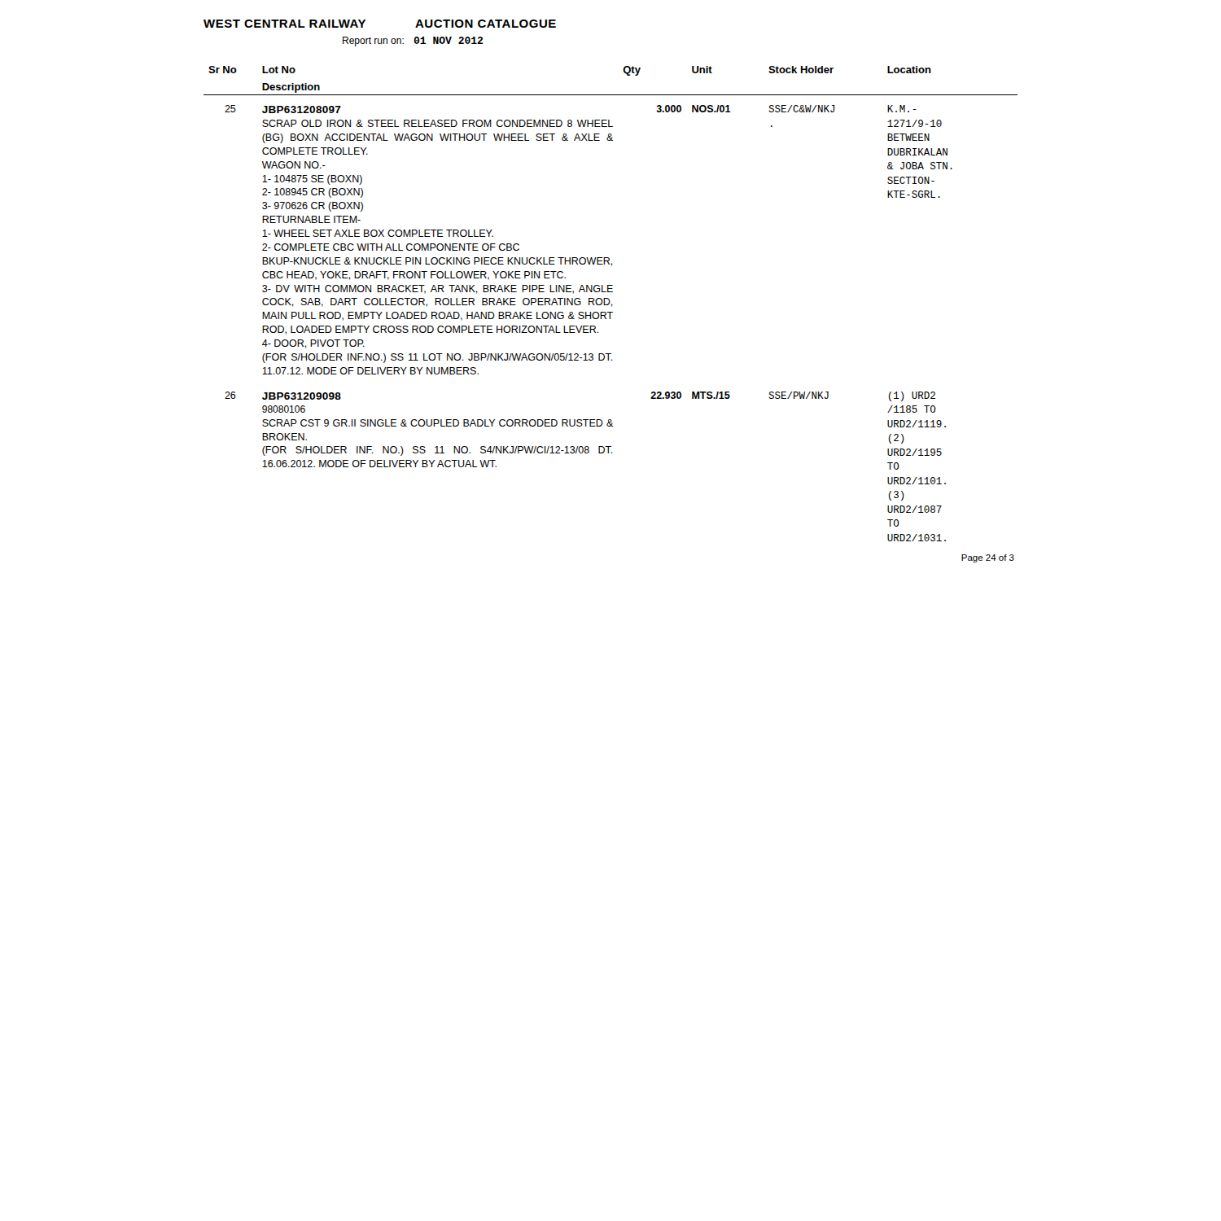WEST CENTRAL RAILWAY AUCTION CATALOGUE
Report run on: 01 NOV 2012
| Sr No | Lot No | Qty | Unit | Stock Holder | Location |
| --- | --- | --- | --- | --- | --- |
| | Description | | | | |
| 25 | JBP631208097 SCRAP OLD IRON & STEEL RELEASED FROM CONDEMNED 8 WHEEL (BG) BOXN ACCIDENTAL WAGON WITHOUT WHEEL SET & AXLE & COMPLETE TROLLEY. WAGON NO.- 1- 104875 SE (BOXN) 2- 108945 CR (BOXN) 3- 970626 CR (BOXN) RETURNABLE ITEM- 1- WHEEL SET AXLE BOX COMPLETE TROLLEY. 2- COMPLETE CBC WITH ALL COMPONENTE OF CBC BKUP-KNUCKLE & KNUCKLE PIN LOCKING PIECE KNUCKLE THROWER, CBC HEAD, YOKE, DRAFT, FRONT FOLLOWER, YOKE PIN ETC. 3- DV WITH COMMON BRACKET, AR TANK, BRAKE PIPE LINE, ANGLE COCK, SAB, DART COLLECTOR, ROLLER BRAKE OPERATING ROD, MAIN PULL ROD, EMPTY LOADED ROAD, HAND BRAKE LONG & SHORT ROD, LOADED EMPTY CROSS ROD COMPLETE HORIZONTAL LEVER. 4- DOOR, PIVOT TOP. (FOR S/HOLDER INF.NO.) SS 11 LOT NO. JBP/NKJ/WAGON/05/12-13 DT. 11.07.12. MODE OF DELIVERY BY NUMBERS. | 3.000 | NOS./01 | SSE/C&W/NKJ . | K.M.- 1271/9-10 BETWEEN DUBRIKALAN & JOBA STN. SECTION- KTE-SGRL. |
| 26 | JBP631209098 98080106 SCRAP CST 9 GR.II SINGLE & COUPLED BADLY CORRODED RUSTED & BROKEN. (FOR S/HOLDER INF. NO.) SS 11 NO. S4/NKJ/PW/CI/12-13/08 DT. 16.06.2012. MODE OF DELIVERY BY ACTUAL WT. | 22.930 | MTS./15 | SSE/PW/NKJ | (1) URD2 /1185 TO URD2/1119. (2) URD2/1195 TO URD2/1101. (3) URD2/1087 TO URD2/1031. |
Page 24 of 3